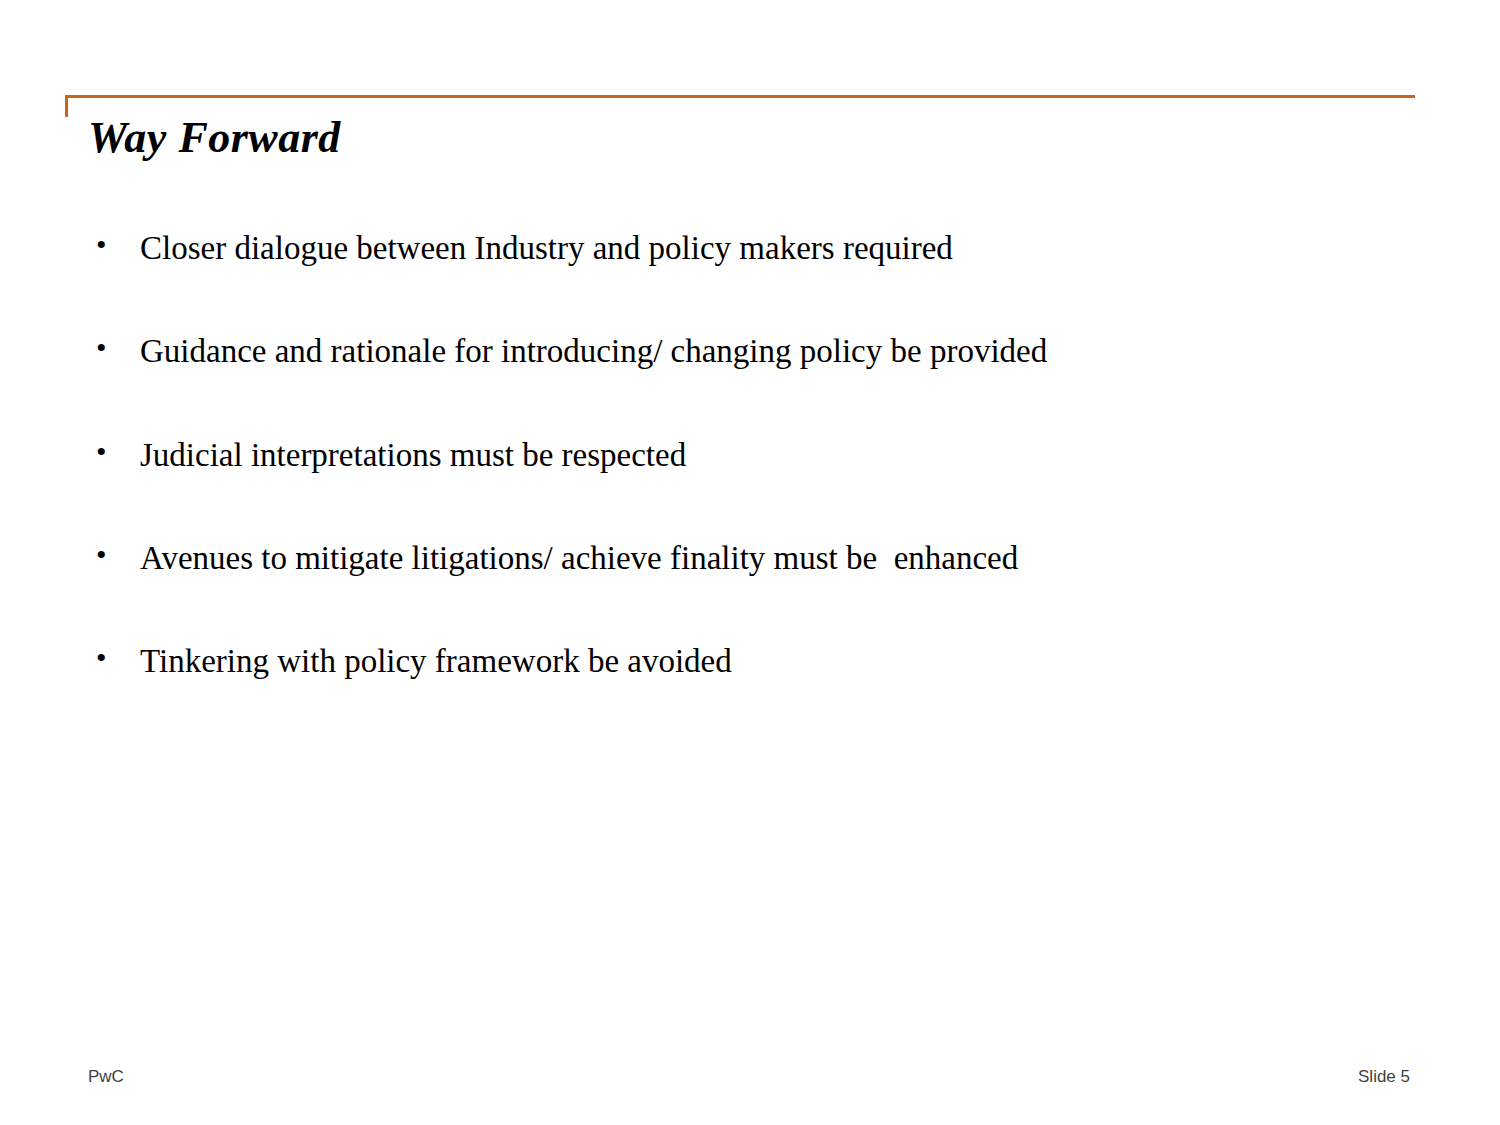Way Forward
Closer dialogue between Industry and policy makers required
Guidance and rationale for introducing/ changing policy be provided
Judicial interpretations must be respected
Avenues to mitigate litigations/ achieve finality must be enhanced
Tinkering with policy framework be avoided
PwC
Slide 5